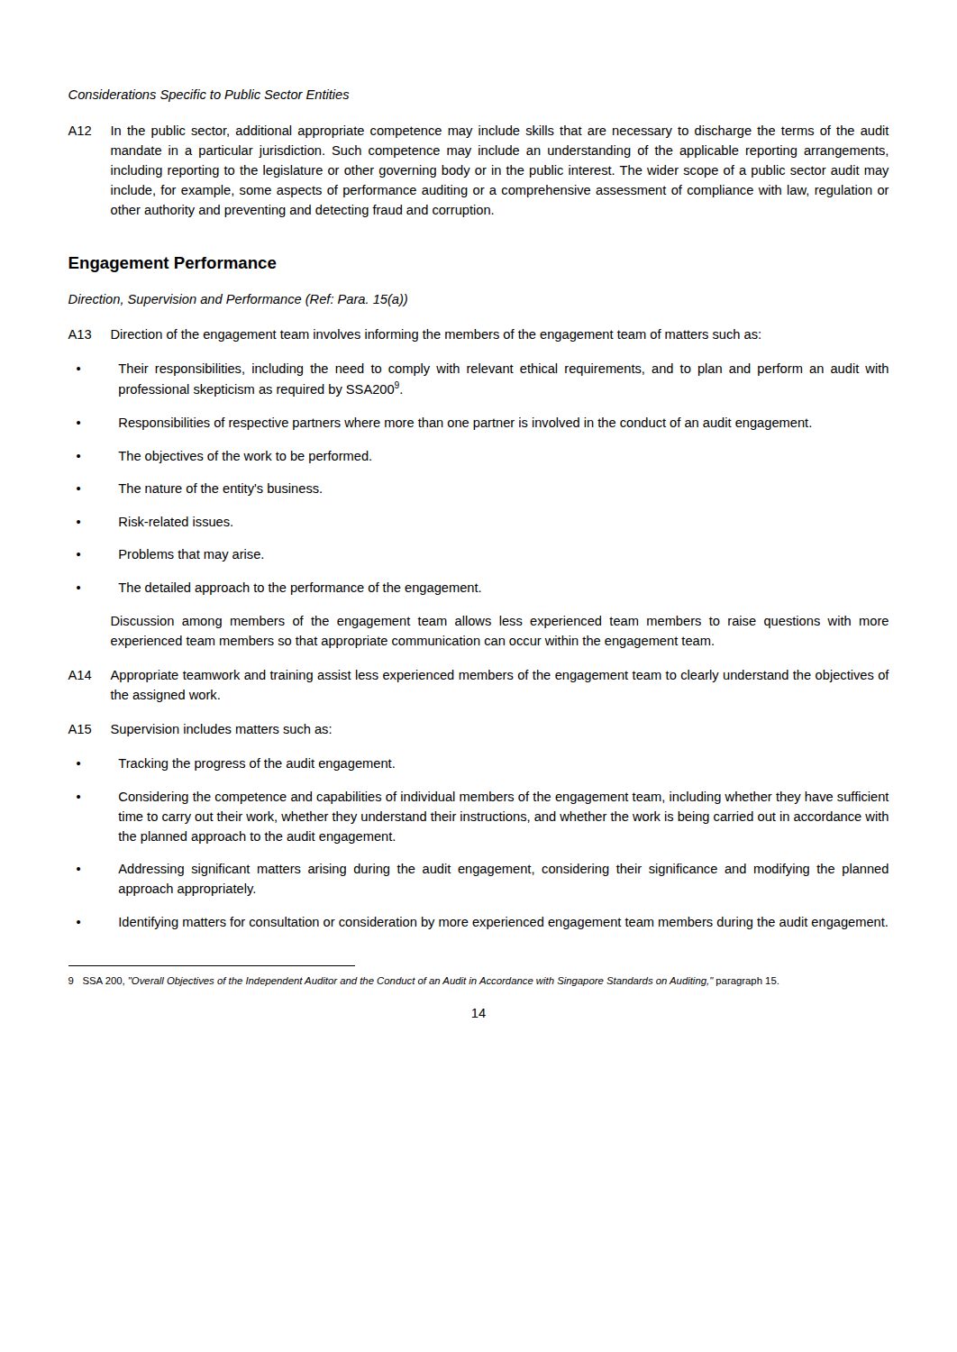Considerations Specific to Public Sector Entities
A12
In the public sector, additional appropriate competence may include skills that are necessary to discharge the terms of the audit mandate in a particular jurisdiction. Such competence may include an understanding of the applicable reporting arrangements, including reporting to the legislature or other governing body or in the public interest. The wider scope of a public sector audit may include, for example, some aspects of performance auditing or a comprehensive assessment of compliance with law, regulation or other authority and preventing and detecting fraud and corruption.
Engagement Performance
Direction, Supervision and Performance (Ref: Para. 15(a))
A13
Direction of the engagement team involves informing the members of the engagement team of matters such as:
Their responsibilities, including the need to comply with relevant ethical requirements, and to plan and perform an audit with professional skepticism as required by SSA2009.
Responsibilities of respective partners where more than one partner is involved in the conduct of an audit engagement.
The objectives of the work to be performed.
The nature of the entity's business.
Risk-related issues.
Problems that may arise.
The detailed approach to the performance of the engagement.
Discussion among members of the engagement team allows less experienced team members to raise questions with more experienced team members so that appropriate communication can occur within the engagement team.
A14
Appropriate teamwork and training assist less experienced members of the engagement team to clearly understand the objectives of the assigned work.
A15
Supervision includes matters such as:
Tracking the progress of the audit engagement.
Considering the competence and capabilities of individual members of the engagement team, including whether they have sufficient time to carry out their work, whether they understand their instructions, and whether the work is being carried out in accordance with the planned approach to the audit engagement.
Addressing significant matters arising during the audit engagement, considering their significance and modifying the planned approach appropriately.
Identifying matters for consultation or consideration by more experienced engagement team members during the audit engagement.
9
SSA 200, "Overall Objectives of the Independent Auditor and the Conduct of an Audit in Accordance with Singapore Standards on Auditing," paragraph 15.
14